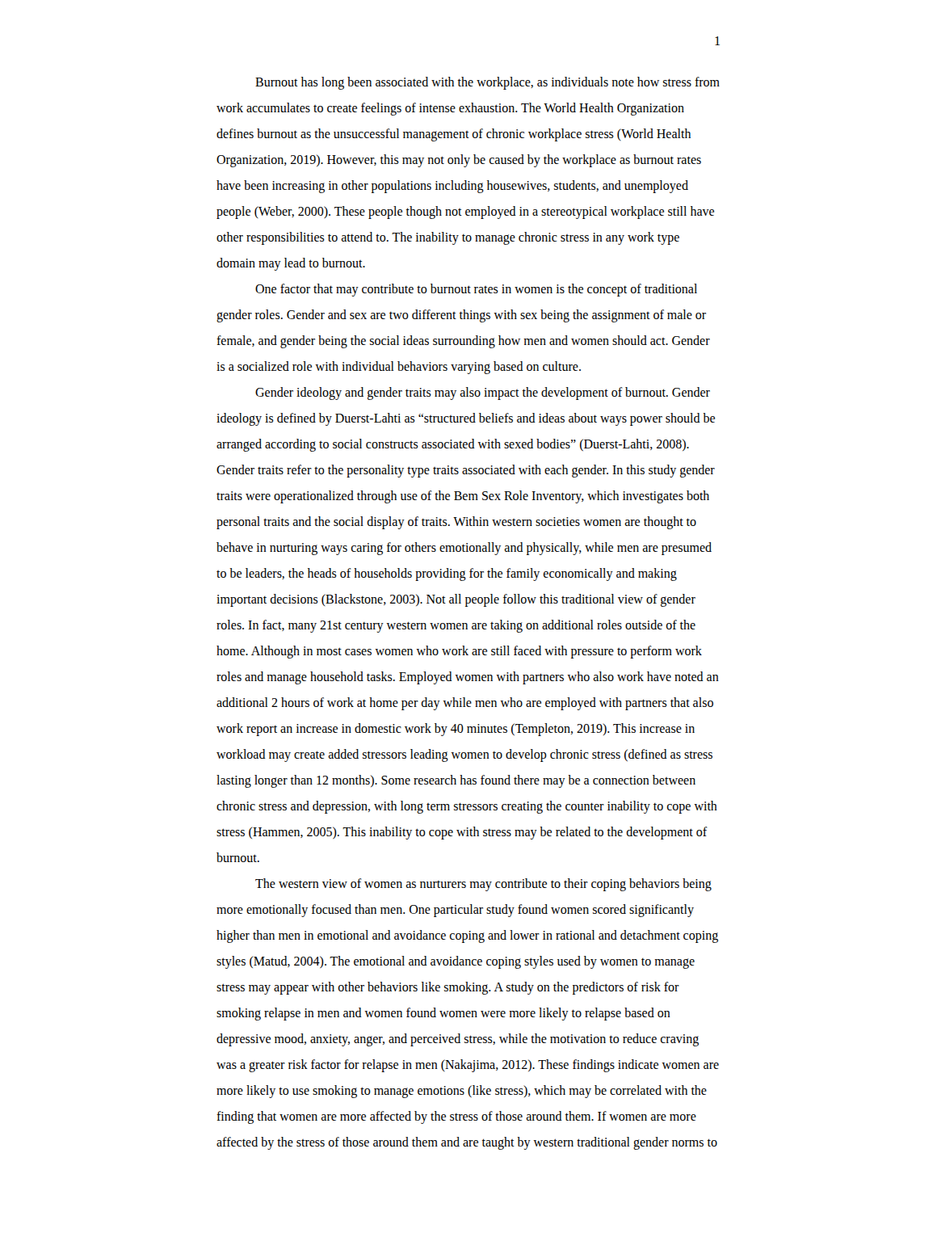1
Burnout has long been associated with the workplace, as individuals note how stress from work accumulates to create feelings of intense exhaustion. The World Health Organization defines burnout as the unsuccessful management of chronic workplace stress (World Health Organization, 2019). However, this may not only be caused by the workplace as burnout rates have been increasing in other populations including housewives, students, and unemployed people (Weber, 2000). These people though not employed in a stereotypical workplace still have other responsibilities to attend to. The inability to manage chronic stress in any work type domain may lead to burnout.
One factor that may contribute to burnout rates in women is the concept of traditional gender roles. Gender and sex are two different things with sex being the assignment of male or female, and gender being the social ideas surrounding how men and women should act. Gender is a socialized role with individual behaviors varying based on culture.
Gender ideology and gender traits may also impact the development of burnout. Gender ideology is defined by Duerst-Lahti as “structured beliefs and ideas about ways power should be arranged according to social constructs associated with sexed bodies” (Duerst-Lahti, 2008). Gender traits refer to the personality type traits associated with each gender. In this study gender traits were operationalized through use of the Bem Sex Role Inventory, which investigates both personal traits and the social display of traits. Within western societies women are thought to behave in nurturing ways caring for others emotionally and physically, while men are presumed to be leaders, the heads of households providing for the family economically and making important decisions (Blackstone, 2003). Not all people follow this traditional view of gender roles. In fact, many 21st century western women are taking on additional roles outside of the home. Although in most cases women who work are still faced with pressure to perform work roles and manage household tasks. Employed women with partners who also work have noted an additional 2 hours of work at home per day while men who are employed with partners that also work report an increase in domestic work by 40 minutes (Templeton, 2019). This increase in workload may create added stressors leading women to develop chronic stress (defined as stress lasting longer than 12 months). Some research has found there may be a connection between chronic stress and depression, with long term stressors creating the counter inability to cope with stress (Hammen, 2005). This inability to cope with stress may be related to the development of burnout.
The western view of women as nurturers may contribute to their coping behaviors being more emotionally focused than men. One particular study found women scored significantly higher than men in emotional and avoidance coping and lower in rational and detachment coping styles (Matud, 2004). The emotional and avoidance coping styles used by women to manage stress may appear with other behaviors like smoking. A study on the predictors of risk for smoking relapse in men and women found women were more likely to relapse based on depressive mood, anxiety, anger, and perceived stress, while the motivation to reduce craving was a greater risk factor for relapse in men (Nakajima, 2012). These findings indicate women are more likely to use smoking to manage emotions (like stress), which may be correlated with the finding that women are more affected by the stress of those around them. If women are more affected by the stress of those around them and are taught by western traditional gender norms to